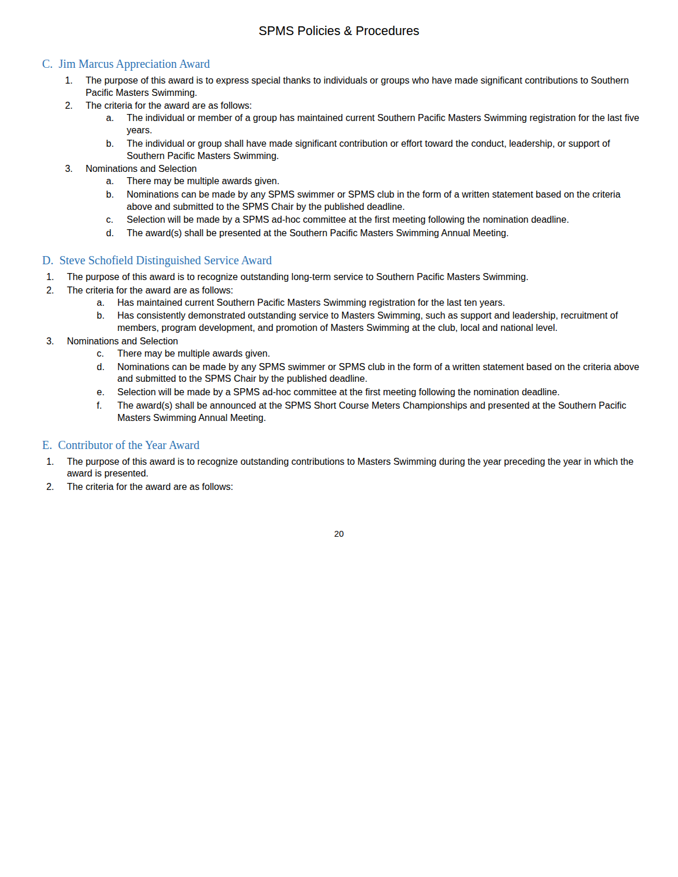SPMS Policies & Procedures
C. Jim Marcus Appreciation Award
1. The purpose of this award is to express special thanks to individuals or groups who have made significant contributions to Southern Pacific Masters Swimming.
2. The criteria for the award are as follows:
a. The individual or member of a group has maintained current Southern Pacific Masters Swimming registration for the last five years.
b. The individual or group shall have made significant contribution or effort toward the conduct, leadership, or support of Southern Pacific Masters Swimming.
3. Nominations and Selection
a. There may be multiple awards given.
b. Nominations can be made by any SPMS swimmer or SPMS club in the form of a written statement based on the criteria above and submitted to the SPMS Chair by the published deadline.
c. Selection will be made by a SPMS ad-hoc committee at the first meeting following the nomination deadline.
d. The award(s) shall be presented at the Southern Pacific Masters Swimming Annual Meeting.
D. Steve Schofield Distinguished Service Award
1. The purpose of this award is to recognize outstanding long-term service to Southern Pacific Masters Swimming.
2. The criteria for the award are as follows:
a. Has maintained current Southern Pacific Masters Swimming registration for the last ten years.
b. Has consistently demonstrated outstanding service to Masters Swimming, such as support and leadership, recruitment of members, program development, and promotion of Masters Swimming at the club, local and national level.
3. Nominations and Selection
c. There may be multiple awards given.
d. Nominations can be made by any SPMS swimmer or SPMS club in the form of a written statement based on the criteria above and submitted to the SPMS Chair by the published deadline.
e. Selection will be made by a SPMS ad-hoc committee at the first meeting following the nomination deadline.
f. The award(s) shall be announced at the SPMS Short Course Meters Championships and presented at the Southern Pacific Masters Swimming Annual Meeting.
E. Contributor of the Year Award
1. The purpose of this award is to recognize outstanding contributions to Masters Swimming during the year preceding the year in which the award is presented.
2. The criteria for the award are as follows:
20